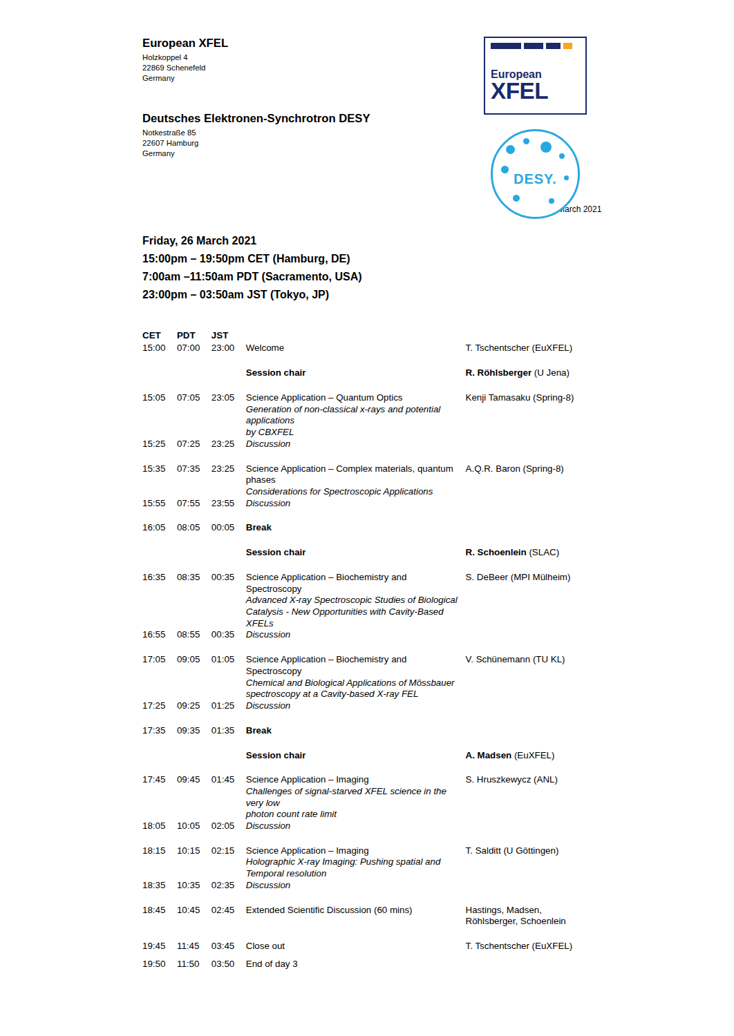European XFEL
Holzkoppel 4
22869 Schenefeld
Germany
Deutsches Elektronen-Synchrotron DESY
Notkestraße 85
22607 Hamburg
Germany
European
XFEL
DESY.
Updated 24 March 2021
Friday, 26 March 2021
15:00pm – 19:50pm CET (Hamburg, DE)
7:00am –11:50am PDT (Sacramento, USA)
23:00pm – 03:50am JST (Tokyo, JP)
| CET | PDT | JST | | |
| --- | --- | --- | --- | --- |
| 15:00 | 07:00 | 23:00 | Welcome | T. Tschentscher (EuXFEL) |
| | | | Session chair | R. Röhlsberger (U Jena) |
| 15:05 | 07:05 | 23:05 | Science Application – Quantum Optics Generation of non-classical x-rays and potential applications by CBXFEL | Kenji Tamasaku (Spring-8) |
| 15:25 | 07:25 | 23:25 | Discussion | |
| 15:35 | 07:35 | 23:25 | Science Application – Complex materials, quantum phases Considerations for Spectroscopic Applications | A.Q.R. Baron (Spring-8) |
| 15:55 | 07:55 | 23:55 | Discussion | |
| 16:05 | 08:05 | 00:05 | Break | |
| | | | Session chair | R. Schoenlein (SLAC) |
| 16:35 | 08:35 | 00:35 | Science Application – Biochemistry and Spectroscopy Advanced X-ray Spectroscopic Studies of Biological Catalysis - New Opportunities with Cavity-Based XFELs | S. DeBeer (MPI Mülheim) |
| 16:55 | 08:55 | 00:35 | Discussion | |
| 17:05 | 09:05 | 01:05 | Science Application – Biochemistry and Spectroscopy Chemical and Biological Applications of Mössbauer spectroscopy at a Cavity-based X-ray FEL | V. Schünemann (TU KL) |
| 17:25 | 09:25 | 01:25 | Discussion | |
| 17:35 | 09:35 | 01:35 | Break | |
| | | | Session chair | A. Madsen (EuXFEL) |
| 17:45 | 09:45 | 01:45 | Science Application – Imaging Challenges of signal-starved XFEL science in the very low photon count rate limit | S. Hruszkewycz (ANL) |
| 18:05 | 10:05 | 02:05 | Discussion | |
| 18:15 | 10:15 | 02:15 | Science Application – Imaging Holographic X-ray Imaging: Pushing spatial and Temporal resolution | T. Salditt (U Göttingen) |
| 18:35 | 10:35 | 02:35 | Discussion | |
| 18:45 | 10:45 | 02:45 | Extended Scientific Discussion (60 mins) | Hastings, Madsen, Röhlsberger, Schoenlein |
| 19:45 | 11:45 | 03:45 | Close out | T. Tschentscher (EuXFEL) |
| 19:50 | 11:50 | 03:50 | End of day 3 | |